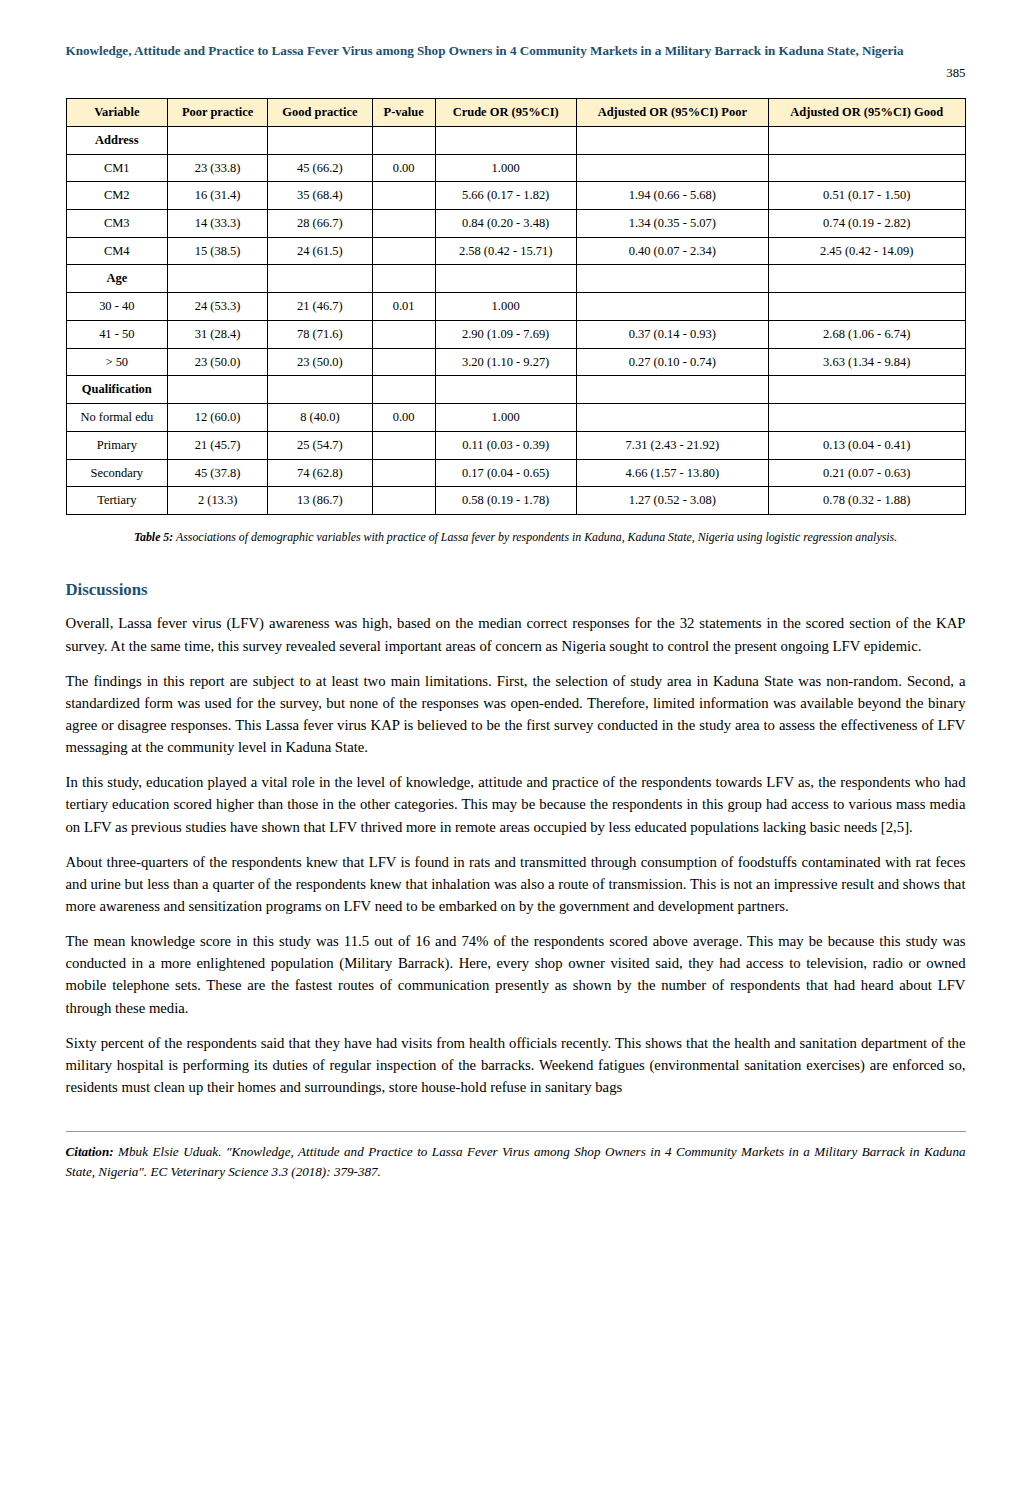Knowledge, Attitude and Practice to Lassa Fever Virus among Shop Owners in 4 Community Markets in a Military Barrack in Kaduna State, Nigeria
385
Table 5: Associations of demographic variables with practice of Lassa fever by respondents in Kaduna, Kaduna State, Nigeria using logistic regression analysis.
| Variable | Poor practice | Good practice | P-value | Crude OR (95%CI) | Adjusted OR (95%CI) Poor | Adjusted OR (95%CI) Good |
| --- | --- | --- | --- | --- | --- | --- |
| Address | | | | | | |
| CM1 | 23 (33.8) | 45 (66.2) | 0.00 | 1.000 | | |
| CM2 | 16 (31.4) | 35 (68.4) | | 5.66 (0.17 - 1.82) | 1.94 (0.66 - 5.68) | 0.51 (0.17 - 1.50) |
| CM3 | 14 (33.3) | 28 (66.7) | | 0.84 (0.20 - 3.48) | 1.34 (0.35 - 5.07) | 0.74 (0.19 - 2.82) |
| CM4 | 15 (38.5) | 24 (61.5) | | 2.58 (0.42 - 15.71) | 0.40 (0.07 - 2.34) | 2.45 (0.42 - 14.09) |
| Age | | | | | | |
| 30 - 40 | 24 (53.3) | 21 (46.7) | 0.01 | 1.000 | | |
| 41 - 50 | 31 (28.4) | 78 (71.6) | | 2.90 (1.09 - 7.69) | 0.37 (0.14 - 0.93) | 2.68 (1.06 - 6.74) |
| > 50 | 23 (50.0) | 23 (50.0) | | 3.20 (1.10 - 9.27) | 0.27 (0.10 - 0.74) | 3.63 (1.34 - 9.84) |
| Qualification | | | | | | |
| No formal edu | 12 (60.0) | 8 (40.0) | 0.00 | 1.000 | | |
| Primary | 21 (45.7) | 25 (54.7) | | 0.11 (0.03 - 0.39) | 7.31 (2.43 - 21.92) | 0.13 (0.04 - 0.41) |
| Secondary | 45 (37.8) | 74 (62.8) | | 0.17 (0.04 - 0.65) | 4.66 (1.57 - 13.80) | 0.21 (0.07 - 0.63) |
| Tertiary | 2 (13.3) | 13 (86.7) | | 0.58 (0.19 - 1.78) | 1.27 (0.52 - 3.08) | 0.78 (0.32 - 1.88) |
Discussions
Overall, Lassa fever virus (LFV) awareness was high, based on the median correct responses for the 32 statements in the scored section of the KAP survey. At the same time, this survey revealed several important areas of concern as Nigeria sought to control the present ongoing LFV epidemic.
The findings in this report are subject to at least two main limitations. First, the selection of study area in Kaduna State was non-random. Second, a standardized form was used for the survey, but none of the responses was open-ended. Therefore, limited information was available beyond the binary agree or disagree responses. This Lassa fever virus KAP is believed to be the first survey conducted in the study area to assess the effectiveness of LFV messaging at the community level in Kaduna State.
In this study, education played a vital role in the level of knowledge, attitude and practice of the respondents towards LFV as, the respondents who had tertiary education scored higher than those in the other categories. This may be because the respondents in this group had access to various mass media on LFV as previous studies have shown that LFV thrived more in remote areas occupied by less educated populations lacking basic needs [2,5].
About three-quarters of the respondents knew that LFV is found in rats and transmitted through consumption of foodstuffs contaminated with rat feces and urine but less than a quarter of the respondents knew that inhalation was also a route of transmission. This is not an impressive result and shows that more awareness and sensitization programs on LFV need to be embarked on by the government and development partners.
The mean knowledge score in this study was 11.5 out of 16 and 74% of the respondents scored above average. This may be because this study was conducted in a more enlightened population (Military Barrack). Here, every shop owner visited said, they had access to television, radio or owned mobile telephone sets. These are the fastest routes of communication presently as shown by the number of respondents that had heard about LFV through these media.
Sixty percent of the respondents said that they have had visits from health officials recently. This shows that the health and sanitation department of the military hospital is performing its duties of regular inspection of the barracks. Weekend fatigues (environmental sanitation exercises) are enforced so, residents must clean up their homes and surroundings, store house-hold refuse in sanitary bags
Citation: Mbuk Elsie Uduak. "Knowledge, Attitude and Practice to Lassa Fever Virus among Shop Owners in 4 Community Markets in a Military Barrack in Kaduna State, Nigeria". EC Veterinary Science 3.3 (2018): 379-387.